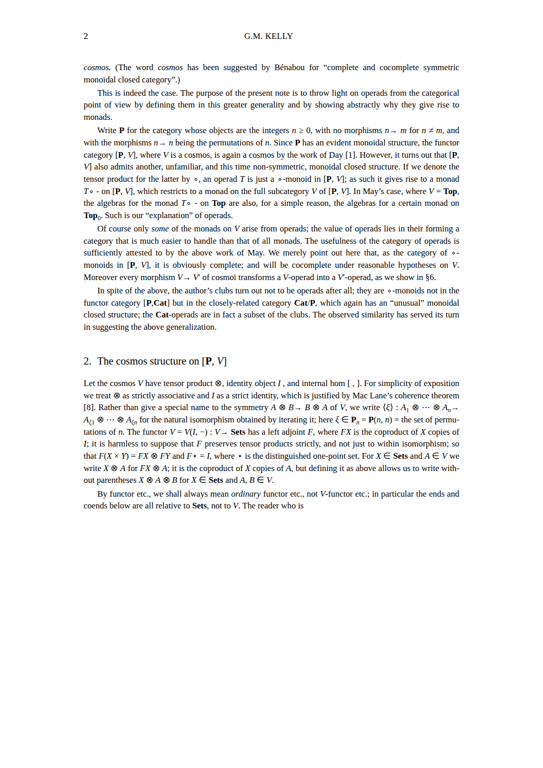2 G.M. KELLY
cosmos. (The word cosmos has been suggested by Bénabou for “complete and cocomplete symmetric monoidal closed category”.)
This is indeed the case. The purpose of the present note is to throw light on operads from the categorical point of view by defining them in this greater generality and by showing abstractly why they give rise to monads.
Write P for the category whose objects are the integers n ≥ 0, with no morphisms n→ m for n ≠ m, and with the morphisms n→ n being the permutations of n. Since P has an evident monoidal structure, the functor category [P, V], where V is a cosmos, is again a cosmos by the work of Day [1]. However, it turns out that [P, V] also admits another, unfamiliar, and this time non-symmetric, monoidal closed structure. If we denote the tensor product for the latter by ∘, an operad T is just a ∘-monoid in [P, V]; as such it gives rise to a monad T∘ - on [P, V], which restricts to a monad on the full subcategory V of [P, V]. In May’s case, where V = Top, the algebras for the monad T∘ - on Top are also, for a simple reason, the algebras for a certain monad on Top0. Such is our “explanation” of operads.
Of course only some of the monads on V arise from operads; the value of operads lies in their forming a category that is much easier to handle than that of all monads. The usefulness of the category of operads is sufficiently attested to by the above work of May. We merely point out here that, as the category of ∘-monoids in [P, V], it is obviously complete; and will be cocomplete under reasonable hypotheses on V. Moreover every morphism V→ V′ of cosmoi transforms a V-operad into a V′-operad, as we show in §6.
In spite of the above, the author’s clubs turn out not to be operads after all; they are ∘-monoids not in the functor category [P,Cat] but in the closely-related category Cat/P, which again has an “unusual” monoidal closed structure; the Cat-operads are in fact a subset of the clubs. The observed similarity has served its turn in suggesting the above generalization.
2. The cosmos structure on [P, V]
Let the cosmos V have tensor product ⊗, identity object I , and internal hom [ , ]. For simplicity of exposition we treat ⊗ as strictly associative and I as a strict identity, which is justified by Mac Lane’s coherence theorem [8]. Rather than give a special name to the symmetry A ⊗ B→ B ⊗ A of V, we write ⟨ξ⟩ : A1 ⊗ ⋯ ⊗ An→ Aξ1 ⊗ ⋯ ⊗ Aξn for the natural isomorphism obtained by iterating it; here ξ ∈ Pn = P(n, n) = the set of permutations of n. The functor V = V(I, −) : V→ Sets has a left adjoint F, where FX is the coproduct of X copies of I; it is harmless to suppose that F preserves tensor products strictly, and not just to within isomorphism; so that F(X × Y) = FX ⊗ FY and F⋆ = I, where ⋆ is the distinguished one-point set. For X ∈ Sets and A ∈ V we write X ⊗ A for FX ⊗ A; it is the coproduct of X copies of A, but defining it as above allows us to write without parentheses X ⊗ A ⊗ B for X ∈ Sets and A, B ∈ V.
By functor etc., we shall always mean ordinary functor etc., not V-functor etc.; in particular the ends and coends below are all relative to Sets, not to V. The reader who is